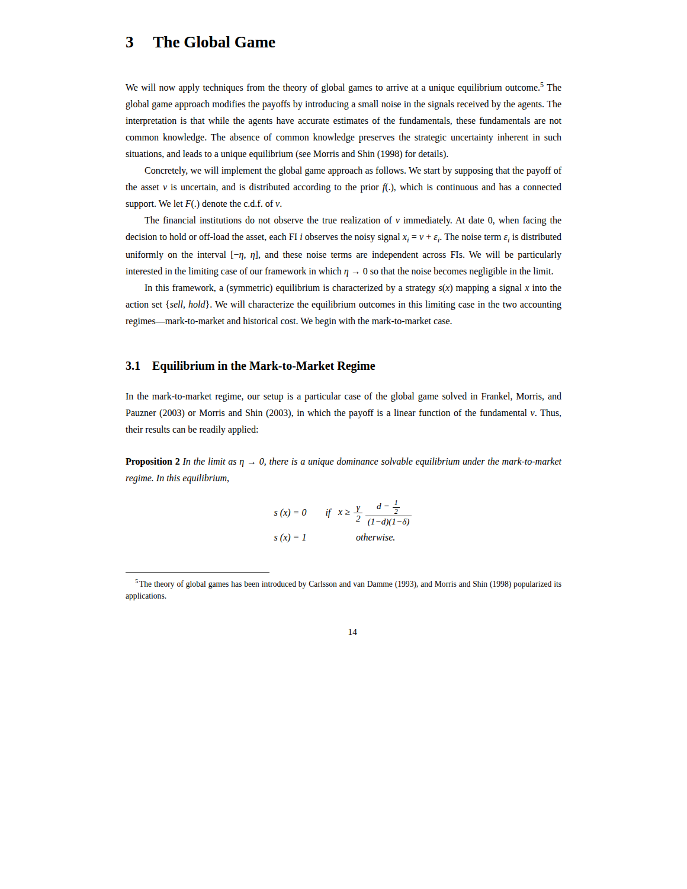3 The Global Game
We will now apply techniques from the theory of global games to arrive at a unique equilibrium outcome.5 The global game approach modifies the payoffs by introducing a small noise in the signals received by the agents. The interpretation is that while the agents have accurate estimates of the fundamentals, these fundamentals are not common knowledge. The absence of common knowledge preserves the strategic uncertainty inherent in such situations, and leads to a unique equilibrium (see Morris and Shin (1998) for details).
Concretely, we will implement the global game approach as follows. We start by supposing that the payoff of the asset v is uncertain, and is distributed according to the prior f(.), which is continuous and has a connected support. We let F(.) denote the c.d.f. of v.
The financial institutions do not observe the true realization of v immediately. At date 0, when facing the decision to hold or off-load the asset, each FI i observes the noisy signal xi = v + εi. The noise term εi is distributed uniformly on the interval [−η, η], and these noise terms are independent across FIs. We will be particularly interested in the limiting case of our framework in which η → 0 so that the noise becomes negligible in the limit.
In this framework, a (symmetric) equilibrium is characterized by a strategy s(x) mapping a signal x into the action set {sell, hold}. We will characterize the equilibrium outcomes in this limiting case in the two accounting regimes—mark-to-market and historical cost. We begin with the mark-to-market case.
3.1 Equilibrium in the Mark-to-Market Regime
In the mark-to-market regime, our setup is a particular case of the global game solved in Frankel, Morris, and Pauzner (2003) or Morris and Shin (2003), in which the payoff is a linear function of the fundamental v. Thus, their results can be readily applied:
Proposition 2 In the limit as η → 0, there is a unique dominance solvable equilibrium under the mark-to-market regime. In this equilibrium,
| s ( x ) = 0 | if | x ≥ γ 2 d − 1 2 (1− d )(1− δ ) |
| s ( x ) = 1 | | otherwise. |
5The theory of global games has been introduced by Carlsson and van Damme (1993), and Morris and Shin (1998) popularized its applications.
14